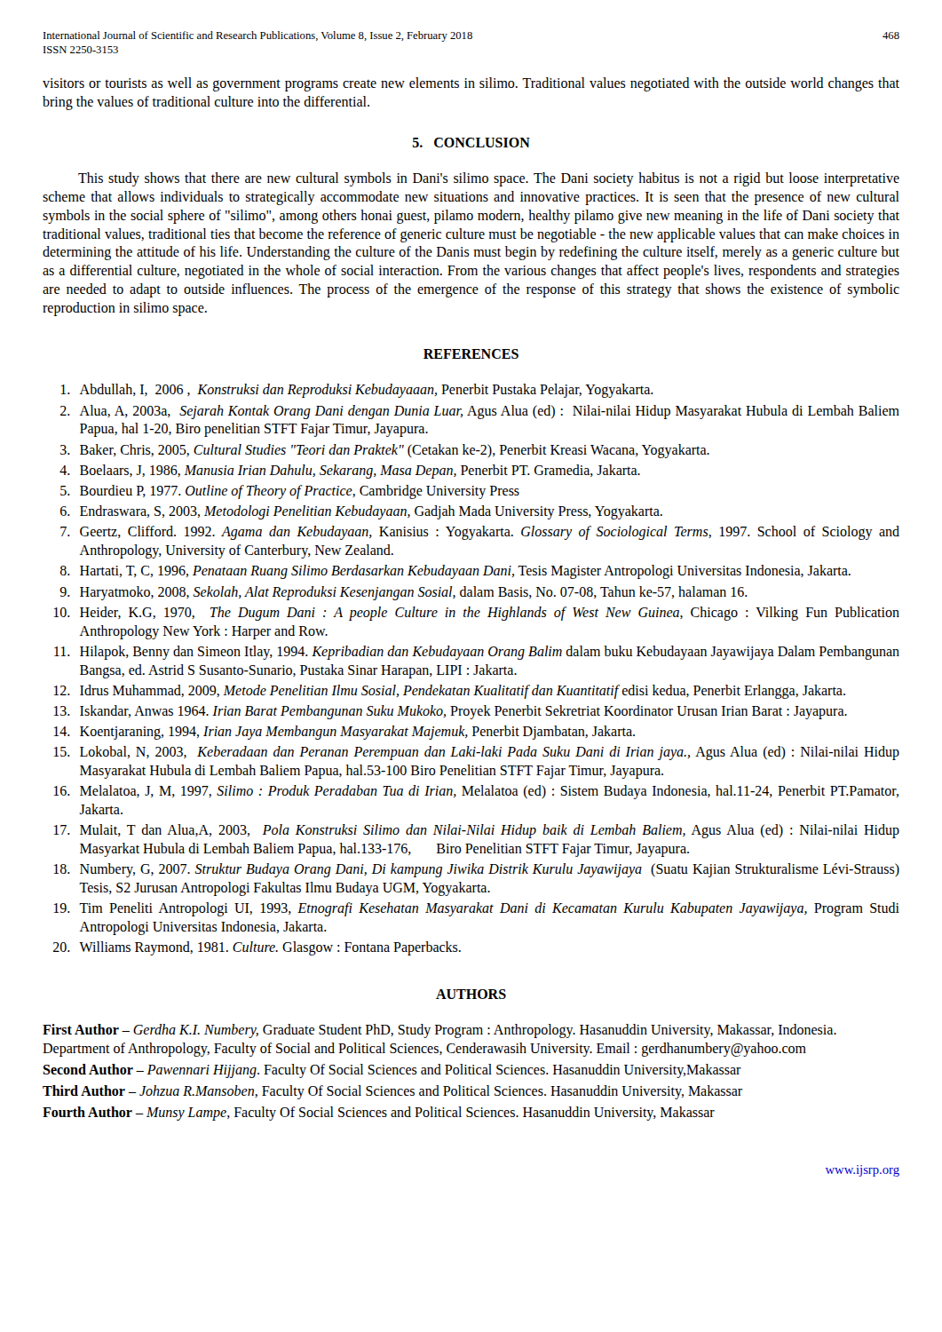International Journal of Scientific and Research Publications, Volume 8, Issue 2, February 2018
ISSN 2250-3153
468
visitors or tourists as well as government programs create new elements in silimo. Traditional values negotiated with the outside world changes that bring the values of traditional culture into the differential.
5. CONCLUSION
This study shows that there are new cultural symbols in Dani's silimo space. The Dani society habitus is not a rigid but loose interpretative scheme that allows individuals to strategically accommodate new situations and innovative practices. It is seen that the presence of new cultural symbols in the social sphere of "silimo", among others honai guest, pilamo modern, healthy pilamo give new meaning in the life of Dani society that traditional values, traditional ties that become the reference of generic culture must be negotiable - the new applicable values that can make choices in determining the attitude of his life. Understanding the culture of the Danis must begin by redefining the culture itself, merely as a generic culture but as a differential culture, negotiated in the whole of social interaction. From the various changes that affect people's lives, respondents and strategies are needed to adapt to outside influences. The process of the emergence of the response of this strategy that shows the existence of symbolic reproduction in silimo space.
REFERENCES
Abdullah, I, 2006 , Konstruksi dan Reproduksi Kebudayaaan, Penerbit Pustaka Pelajar, Yogyakarta.
Alua, A, 2003a, Sejarah Kontak Orang Dani dengan Dunia Luar, Agus Alua (ed) : Nilai-nilai Hidup Masyarakat Hubula di Lembah Baliem Papua, hal 1-20, Biro penelitian STFT Fajar Timur, Jayapura.
Baker, Chris, 2005, Cultural Studies "Teori dan Praktek" (Cetakan ke-2), Penerbit Kreasi Wacana, Yogyakarta.
Boelaars, J, 1986, Manusia Irian Dahulu, Sekarang, Masa Depan, Penerbit PT. Gramedia, Jakarta.
Bourdieu P, 1977. Outline of Theory of Practice, Cambridge University Press
Endraswara, S, 2003, Metodologi Penelitian Kebudayaan, Gadjah Mada University Press, Yogyakarta.
Geertz, Clifford. 1992. Agama dan Kebudayaan, Kanisius : Yogyakarta. Glossary of Sociological Terms, 1997. School of Sciology and Anthropology, University of Canterbury, New Zealand.
Hartati, T, C, 1996, Penataan Ruang Silimo Berdasarkan Kebudayaan Dani, Tesis Magister Antropologi Universitas Indonesia, Jakarta.
Haryatmoko, 2008, Sekolah, Alat Reproduksi Kesenjangan Sosial, dalam Basis, No. 07-08, Tahun ke-57, halaman 16.
Heider, K.G, 1970, The Dugum Dani : A people Culture in the Highlands of West New Guinea, Chicago : Vilking Fun Publication Anthropology New York : Harper and Row.
Hilapok, Benny dan Simeon Itlay, 1994. Kepribadian dan Kebudayaan Orang Balim dalam buku Kebudayaan Jayawijaya Dalam Pembangunan Bangsa, ed. Astrid S Susanto-Sunario, Pustaka Sinar Harapan, LIPI : Jakarta.
Idrus Muhammad, 2009, Metode Penelitian Ilmu Sosial, Pendekatan Kualitatif dan Kuantitatif edisi kedua, Penerbit Erlangga, Jakarta.
Iskandar, Anwas 1964. Irian Barat Pembangunan Suku Mukoko, Proyek Penerbit Sekretriat Koordinator Urusan Irian Barat : Jayapura.
Koentjaraning, 1994, Irian Jaya Membangun Masyarakat Majemuk, Penerbit Djambatan, Jakarta.
Lokobal, N, 2003, Keberadaan dan Peranan Perempuan dan Laki-laki Pada Suku Dani di Irian jaya., Agus Alua (ed) : Nilai-nilai Hidup Masyarakat Hubula di Lembah Baliem Papua, hal.53-100 Biro Penelitian STFT Fajar Timur, Jayapura.
Melalatoa, J, M, 1997, Silimo : Produk Peradaban Tua di Irian, Melalatoa (ed) : Sistem Budaya Indonesia, hal.11-24, Penerbit PT.Pamator, Jakarta.
Mulait, T dan Alua,A, 2003, Pola Konstruksi Silimo dan Nilai-Nilai Hidup baik di Lembah Baliem, Agus Alua (ed) : Nilai-nilai Hidup Masyarkat Hubula di Lembah Baliem Papua, hal.133-176, Biro Penelitian STFT Fajar Timur, Jayapura.
Numbery, G, 2007. Struktur Budaya Orang Dani, Di kampung Jiwika Distrik Kurulu Jayawijaya (Suatu Kajian Strukturalisme Lévi-Strauss) Tesis, S2 Jurusan Antropologi Fakultas Ilmu Budaya UGM, Yogyakarta.
Tim Peneliti Antropologi UI, 1993, Etnografi Kesehatan Masyarakat Dani di Kecamatan Kurulu Kabupaten Jayawijaya, Program Studi Antropologi Universitas Indonesia, Jakarta.
Williams Raymond, 1981. Culture. Glasgow : Fontana Paperbacks.
AUTHORS
First Author – Gerdha K.I. Numbery, Graduate Student PhD, Study Program : Anthropology. Hasanuddin University, Makassar, Indonesia. Department of Anthropology, Faculty of Social and Political Sciences, Cenderawasih University. Email : gerdhanumbery@yahoo.com
Second Author – Pawennari Hijjang. Faculty Of Social Sciences and Political Sciences. Hasanuddin University,Makassar
Third Author – Johzua R.Mansoben, Faculty Of Social Sciences and Political Sciences. Hasanuddin University, Makassar
Fourth Author – Munsy Lampe, Faculty Of Social Sciences and Political Sciences. Hasanuddin University, Makassar
www.ijsrp.org